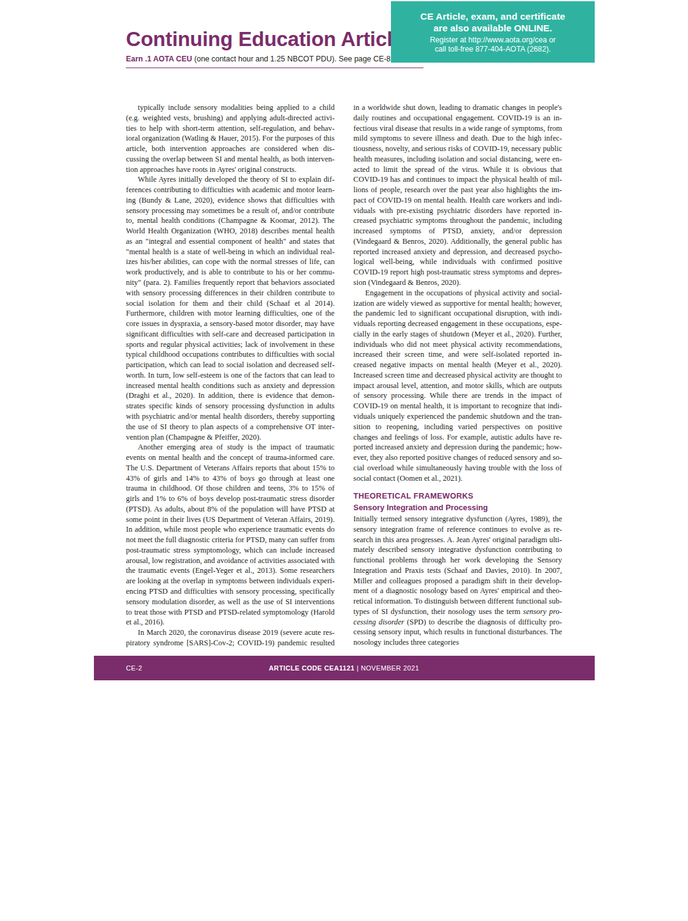CE Article, exam, and certificate
are also available ONLINE.
Register at http://www.aota.org/cea or
call toll-free 877-404-AOTA (2682).
Continuing Education Article
Earn .1 AOTA CEU (one contact hour and 1.25 NBCOT PDU). See page CE-8 for details.
typically include sensory modalities being applied to a child (e.g. weighted vests, brushing) and applying adult-directed activities to help with short-term attention, self-regulation, and behavioral organization (Watling & Hauer, 2015). For the purposes of this article, both intervention approaches are considered when discussing the overlap between SI and mental health, as both intervention approaches have roots in Ayres' original constructs.
While Ayres initially developed the theory of SI to explain differences contributing to difficulties with academic and motor learning (Bundy & Lane, 2020), evidence shows that difficulties with sensory processing may sometimes be a result of, and/or contribute to, mental health conditions (Champagne & Koomar, 2012). The World Health Organization (WHO, 2018) describes mental health as an "integral and essential component of health" and states that "mental health is a state of well-being in which an individual realizes his/her abilities, can cope with the normal stresses of life, can work productively, and is able to contribute to his or her community" (para. 2). Families frequently report that behaviors associated with sensory processing differences in their children contribute to social isolation for them and their child (Schaaf et al 2014). Furthermore, children with motor learning difficulties, one of the core issues in dyspraxia, a sensory-based motor disorder, may have significant difficulties with self-care and decreased participation in sports and regular physical activities; lack of involvement in these typical childhood occupations contributes to difficulties with social participation, which can lead to social isolation and decreased self-worth. In turn, low self-esteem is one of the factors that can lead to increased mental health conditions such as anxiety and depression (Draghi et al., 2020). In addition, there is evidence that demonstrates specific kinds of sensory processing dysfunction in adults with psychiatric and/or mental health disorders, thereby supporting the use of SI theory to plan aspects of a comprehensive OT intervention plan (Champagne & Pfeiffer, 2020).
Another emerging area of study is the impact of traumatic events on mental health and the concept of trauma-informed care. The U.S. Department of Veterans Affairs reports that about 15% to 43% of girls and 14% to 43% of boys go through at least one trauma in childhood. Of those children and teens, 3% to 15% of girls and 1% to 6% of boys develop post-traumatic stress disorder (PTSD). As adults, about 8% of the population will have PTSD at some point in their lives (US Department of Veteran Affairs, 2019). In addition, while most people who experience traumatic events do not meet the full diagnostic criteria for PTSD, many can suffer from post-traumatic stress symptomology, which can include increased arousal, low registration, and avoidance of activities associated with the traumatic events (Engel-Yeger et al., 2013). Some researchers are looking at the overlap in symptoms between individuals experiencing PTSD and difficulties with sensory processing, specifically sensory modulation disorder, as well as the use of SI interventions to treat those with PTSD and PTSD-related symptomology (Harold et al., 2016).
In March 2020, the coronavirus disease 2019 (severe acute respiratory syndrome [SARS]-Cov-2; COVID-19) pandemic resulted in a worldwide shut down, leading to dramatic changes in people's daily routines and occupational engagement. COVID-19 is an infectious viral disease that results in a wide range of symptoms, from mild symptoms to severe illness and death. Due to the high infectiousness, novelty, and serious risks of COVID-19, necessary public health measures, including isolation and social distancing, were enacted to limit the spread of the virus. While it is obvious that COVID-19 has and continues to impact the physical health of millions of people, research over the past year also highlights the impact of COVID-19 on mental health. Health care workers and individuals with pre-existing psychiatric disorders have reported increased psychiatric symptoms throughout the pandemic, including increased symptoms of PTSD, anxiety, and/or depression (Vindegaard & Benros, 2020). Additionally, the general public has reported increased anxiety and depression, and decreased psychological well-being, while individuals with confirmed positive COVID-19 report high post-traumatic stress symptoms and depression (Vindegaard & Benros, 2020).
Engagement in the occupations of physical activity and socialization are widely viewed as supportive for mental health; however, the pandemic led to significant occupational disruption, with individuals reporting decreased engagement in these occupations, especially in the early stages of shutdown (Meyer et al., 2020). Further, individuals who did not meet physical activity recommendations, increased their screen time, and were self-isolated reported increased negative impacts on mental health (Meyer et al., 2020). Increased screen time and decreased physical activity are thought to impact arousal level, attention, and motor skills, which are outputs of sensory processing. While there are trends in the impact of COVID-19 on mental health, it is important to recognize that individuals uniquely experienced the pandemic shutdown and the transition to reopening, including varied perspectives on positive changes and feelings of loss. For example, autistic adults have reported increased anxiety and depression during the pandemic; however, they also reported positive changes of reduced sensory and social overload while simultaneously having trouble with the loss of social contact (Oomen et al., 2021).
Theoretical Frameworks
Sensory Integration and Processing
Initially termed sensory integrative dysfunction (Ayres, 1989), the sensory integration frame of reference continues to evolve as research in this area progresses. A. Jean Ayres' original paradigm ultimately described sensory integrative dysfunction contributing to functional problems through her work developing the Sensory Integration and Praxis tests (Schaaf and Davies, 2010). In 2007, Miller and colleagues proposed a paradigm shift in their development of a diagnostic nosology based on Ayres' empirical and theoretical information. To distinguish between different functional subtypes of SI dysfunction, their nosology uses the term sensory processing disorder (SPD) to describe the diagnosis of difficulty processing sensory input, which results in functional disturbances. The nosology includes three categories
CE-2 ARTICLE CODE CEA1121 | NOVEMBER 2021